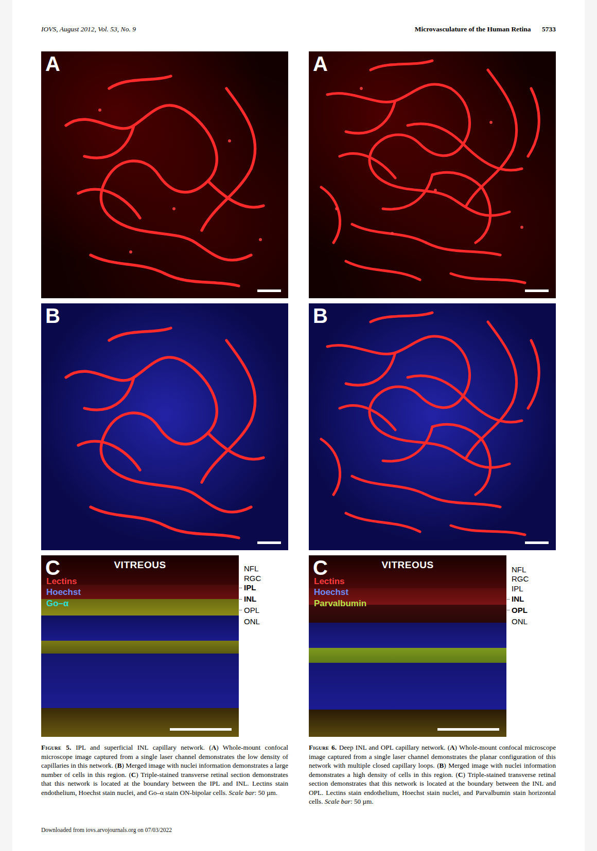IOVS, August 2012, Vol. 53, No. 9
Microvasculature of the Human Retina 5733
A
B
C VITREOUS
Lectins
Hoechst
Go–α
NFL RGC IPL INL OPL ONL
Figure 5. IPL and superficial INL capillary network. (A) Whole-mount confocal microscope image captured from a single laser channel demonstrates the low density of capillaries in this network. (B) Merged image with nuclei information demonstrates a large number of cells in this region. (C) Triple-stained transverse retinal section demonstrates that this network is located at the boundary between the IPL and INL. Lectins stain endothelium, Hoechst stain nuclei, and Go–α stain ON-bipolar cells. Scale bar: 50 µm.
A
B
C VITREOUS
Lectins
Hoechst
Parvalbumin
NFL RGC IPL INL OPL ONL
Figure 6. Deep INL and OPL capillary network. (A) Whole-mount confocal microscope image captured from a single laser channel demonstrates the planar configuration of this network with multiple closed capillary loops. (B) Merged image with nuclei information demonstrates a high density of cells in this region. (C) Triple-stained transverse retinal section demonstrates that this network is located at the boundary between the INL and OPL. Lectins stain endothelium, Hoechst stain nuclei, and Parvalbumin stain horizontal cells. Scale bar: 50 µm.
Downloaded from iovs.arvojournals.org on 07/03/2022